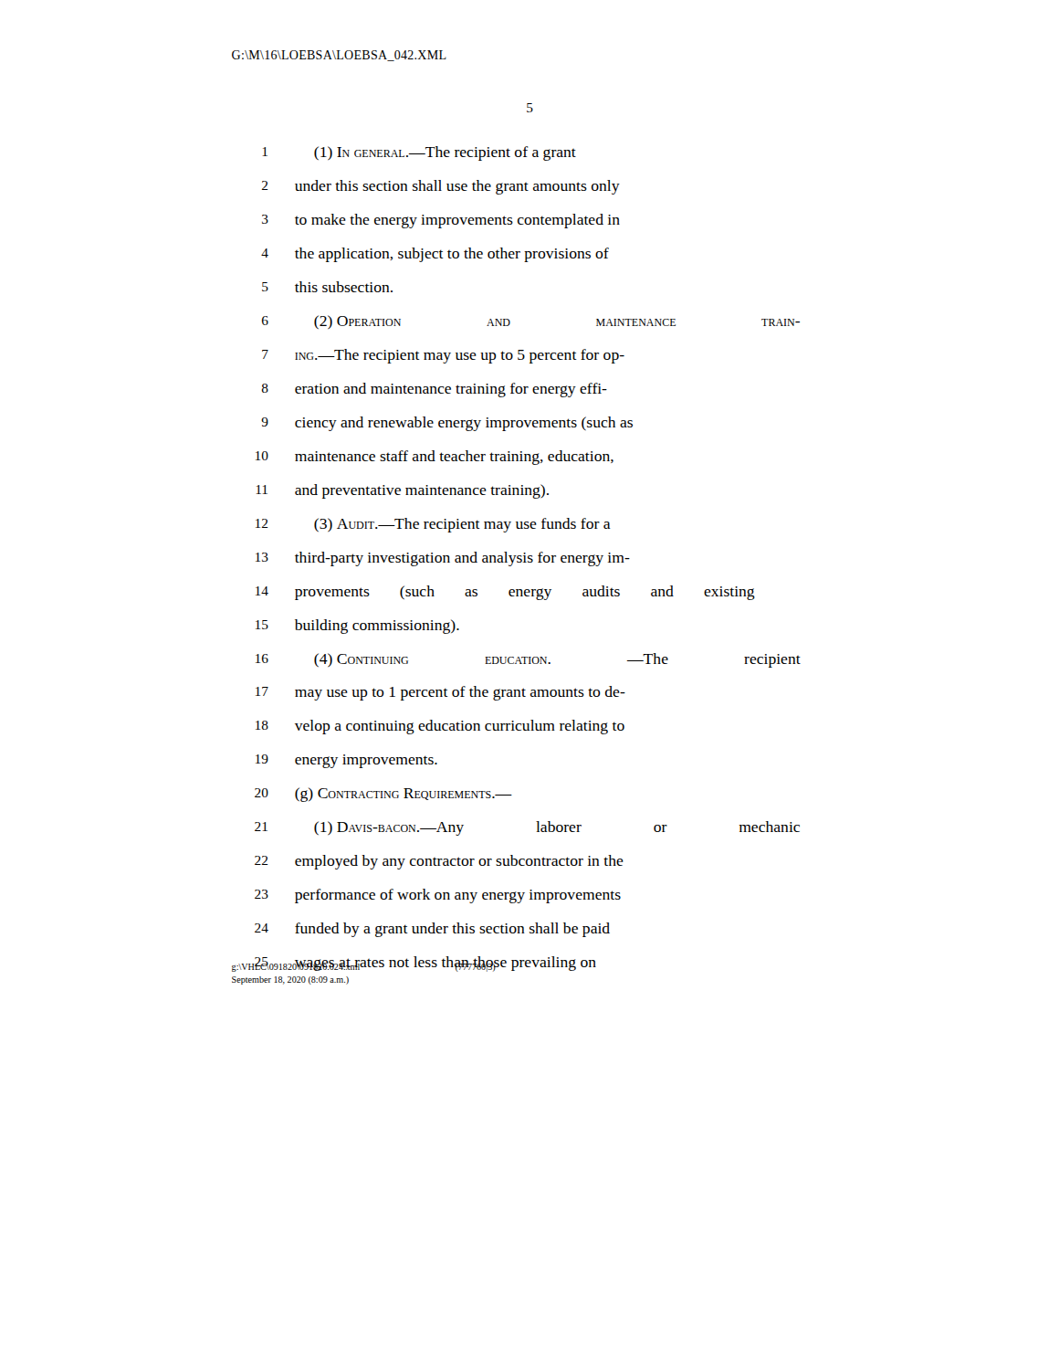G:\M\16\LOEBSA\LOEBSA_042.XML
5
| 1 | (1) In general. —The recipient of a grant |
| 2 | under this section shall use the grant amounts only |
| 3 | to make the energy improvements contemplated in |
| 4 | the application, subject to the other provisions of |
| 5 | this subsection. |
| 6 | (2) Operation and maintenance train- |
| 7 | ing. —The recipient may use up to 5 percent for op- |
| 8 | eration and maintenance training for energy effi- |
| 9 | ciency and renewable energy improvements (such as |
| 10 | maintenance staff and teacher training, education, |
| 11 | and preventative maintenance training). |
| 12 | (3) Audit. —The recipient may use funds for a |
| 13 | third-party investigation and analysis for energy im- |
| 14 | provements (such as energy audits and existing |
| 15 | building commissioning). |
| 16 | (4) Continuing education. —The recipient |
| 17 | may use up to 1 percent of the grant amounts to de- |
| 18 | velop a continuing education curriculum relating to |
| 19 | energy improvements. |
| 20 | (g) Contracting Requirements. — |
| 21 | (1) Davis-bacon. —Any laborer or mechanic |
| 22 | employed by any contractor or subcontractor in the |
| 23 | performance of work on any energy improvements |
| 24 | funded by a grant under this section shall be paid |
| 25 | wages at rates not less than those prevailing on |
g:\VHLC\091820\091820.024.xml(777760|3)
September 18, 2020 (8:09 a.m.)